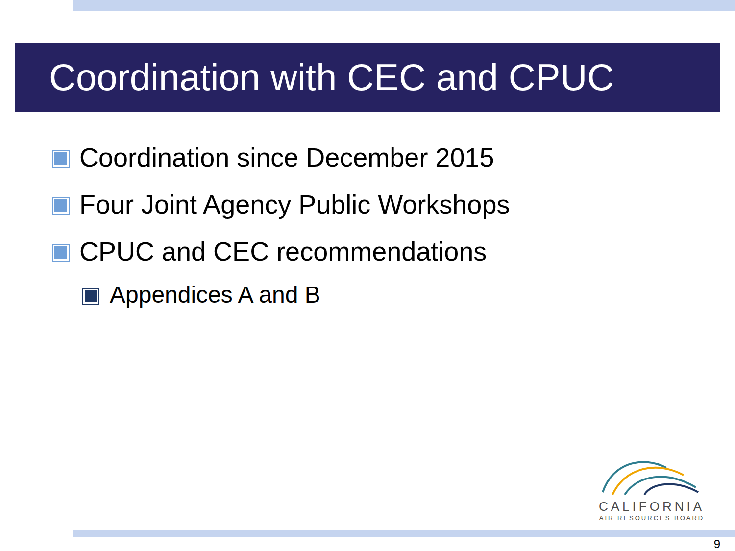Coordination with CEC and CPUC
Coordination since December 2015
Four Joint Agency Public Workshops
CPUC and CEC recommendations
Appendices A and B
CALIFORNIA
AIR RESOURCES BOARD
9